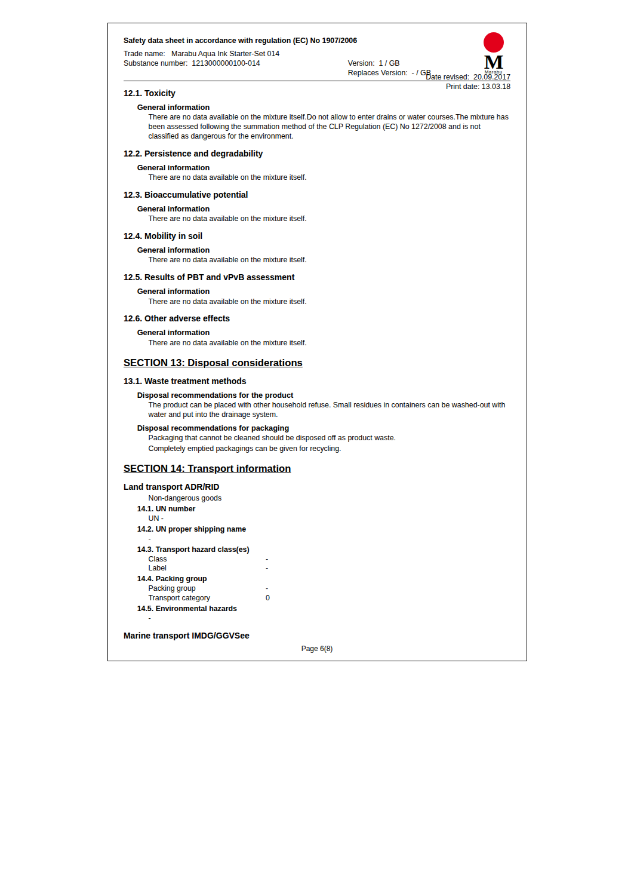M
Marabu
Safety data sheet in accordance with regulation (EC) No 1907/2006
Trade name: Marabu Aqua Ink Starter-Set 014
Substance number: 1213000000100-014
Version: 1 / GB
Replaces Version: - / GB
Date revised: 20.09.2017
Print date: 13.03.18
12.1. Toxicity
General information
There are no data available on the mixture itself.Do not allow to enter drains or water courses.The mixture has been assessed following the summation method of the CLP Regulation (EC) No 1272/2008 and is not classified as dangerous for the environment.
12.2. Persistence and degradability
General information
There are no data available on the mixture itself.
12.3. Bioaccumulative potential
General information
There are no data available on the mixture itself.
12.4. Mobility in soil
General information
There are no data available on the mixture itself.
12.5. Results of PBT and vPvB assessment
General information
There are no data available on the mixture itself.
12.6. Other adverse effects
General information
There are no data available on the mixture itself.
SECTION 13: Disposal considerations
13.1. Waste treatment methods
Disposal recommendations for the product
The product can be placed with other household refuse. Small residues in containers can be washed-out with water and put into the drainage system.
Disposal recommendations for packaging
Packaging that cannot be cleaned should be disposed off as product waste.
Completely emptied packagings can be given for recycling.
SECTION 14: Transport information
Land transport ADR/RID
Non-dangerous goods
14.1. UN number
UN -
14.2. UN proper shipping name
-
14.3. Transport hazard class(es)
Class-
Label-
14.4. Packing group
Packing group-
Transport category 0
14.5. Environmental hazards
-
Marine transport IMDG/GGVSee
Page 6(8)